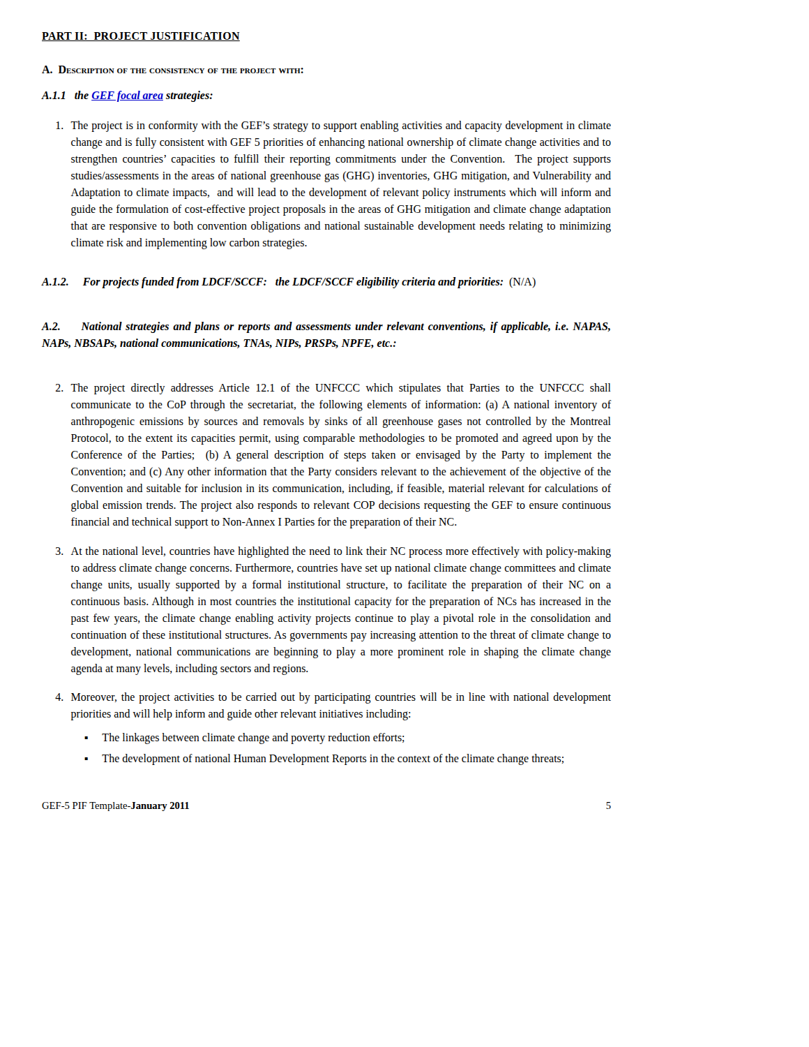PART II: PROJECT JUSTIFICATION
A. Description of the consistency of the project with:
A.1.1 the GEF focal area strategies:
The project is in conformity with the GEF’s strategy to support enabling activities and capacity development in climate change and is fully consistent with GEF 5 priorities of enhancing national ownership of climate change activities and to strengthen countries’ capacities to fulfill their reporting commitments under the Convention. The project supports studies/assessments in the areas of national greenhouse gas (GHG) inventories, GHG mitigation, and Vulnerability and Adaptation to climate impacts, and will lead to the development of relevant policy instruments which will inform and guide the formulation of cost-effective project proposals in the areas of GHG mitigation and climate change adaptation that are responsive to both convention obligations and national sustainable development needs relating to minimizing climate risk and implementing low carbon strategies.
A.1.2. For projects funded from LDCF/SCCF: the LDCF/SCCF eligibility criteria and priorities: (N/A)
A.2. National strategies and plans or reports and assessments under relevant conventions, if applicable, i.e. NAPAS, NAPs, NBSAPs, national communications, TNAs, NIPs, PRSPs, NPFE, etc.:
The project directly addresses Article 12.1 of the UNFCCC which stipulates that Parties to the UNFCCC shall communicate to the CoP through the secretariat, the following elements of information: (a) A national inventory of anthropogenic emissions by sources and removals by sinks of all greenhouse gases not controlled by the Montreal Protocol, to the extent its capacities permit, using comparable methodologies to be promoted and agreed upon by the Conference of the Parties; (b) A general description of steps taken or envisaged by the Party to implement the Convention; and (c) Any other information that the Party considers relevant to the achievement of the objective of the Convention and suitable for inclusion in its communication, including, if feasible, material relevant for calculations of global emission trends. The project also responds to relevant COP decisions requesting the GEF to ensure continuous financial and technical support to Non-Annex I Parties for the preparation of their NC.
At the national level, countries have highlighted the need to link their NC process more effectively with policy-making to address climate change concerns. Furthermore, countries have set up national climate change committees and climate change units, usually supported by a formal institutional structure, to facilitate the preparation of their NC on a continuous basis. Although in most countries the institutional capacity for the preparation of NCs has increased in the past few years, the climate change enabling activity projects continue to play a pivotal role in the consolidation and continuation of these institutional structures. As governments pay increasing attention to the threat of climate change to development, national communications are beginning to play a more prominent role in shaping the climate change agenda at many levels, including sectors and regions.
Moreover, the project activities to be carried out by participating countries will be in line with national development priorities and will help inform and guide other relevant initiatives including:
The linkages between climate change and poverty reduction efforts;
The development of national Human Development Reports in the context of the climate change threats;
GEF-5 PIF Template-January 2011
5